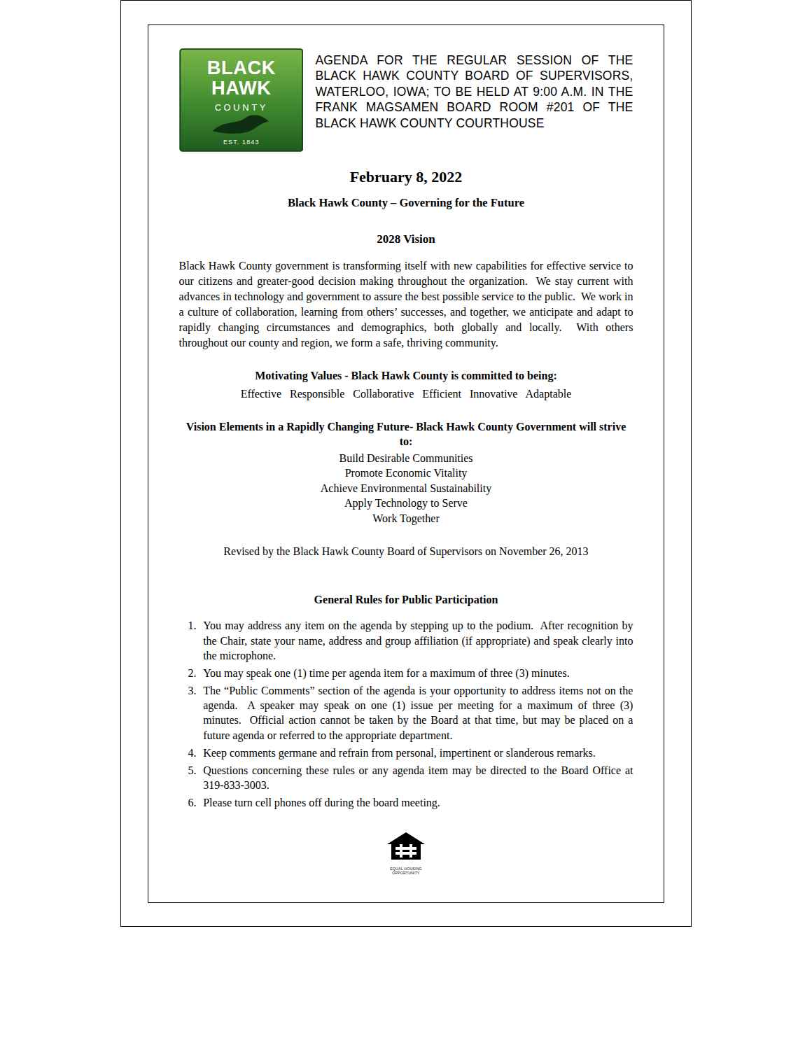BLACK HAWK COUNTY EST. 1843
Agenda for the Regular Session of the Black Hawk County Board of Supervisors, Waterloo, Iowa; to be held at 9:00 a.m. in the Frank Magsamen Board Room #201 of the Black Hawk County Courthouse
February 8, 2022
Black Hawk County – Governing for the Future
2028 Vision
Black Hawk County government is transforming itself with new capabilities for effective service to our citizens and greater-good decision making throughout the organization. We stay current with advances in technology and government to assure the best possible service to the public. We work in a culture of collaboration, learning from others’ successes, and together, we anticipate and adapt to rapidly changing circumstances and demographics, both globally and locally. With others throughout our county and region, we form a safe, thriving community.
Motivating Values - Black Hawk County is committed to being:
Effective Responsible Collaborative Efficient Innovative Adaptable
Vision Elements in a Rapidly Changing Future- Black Hawk County Government will strive to:
Build Desirable Communities
Promote Economic Vitality
Achieve Environmental Sustainability
Apply Technology to Serve
Work Together
Revised by the Black Hawk County Board of Supervisors on November 26, 2013
General Rules for Public Participation
You may address any item on the agenda by stepping up to the podium. After recognition by the Chair, state your name, address and group affiliation (if appropriate) and speak clearly into the microphone.
You may speak one (1) time per agenda item for a maximum of three (3) minutes.
The “Public Comments” section of the agenda is your opportunity to address items not on the agenda. A speaker may speak on one (1) issue per meeting for a maximum of three (3) minutes. Official action cannot be taken by the Board at that time, but may be placed on a future agenda or referred to the appropriate department.
Keep comments germane and refrain from personal, impertinent or slanderous remarks.
Questions concerning these rules or any agenda item may be directed to the Board Office at 319-833-3003.
Please turn cell phones off during the board meeting.
Equal Housing
Opportunity